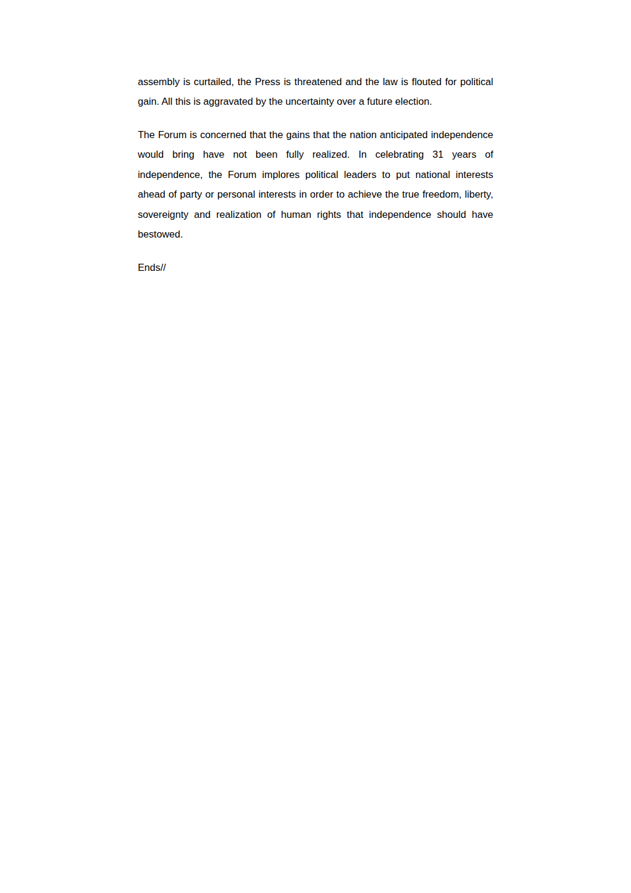assembly is curtailed, the Press is threatened and the law is flouted for political gain. All this is aggravated by the uncertainty over a future election.
The Forum is concerned that the gains that the nation anticipated independence would bring have not been fully realized. In celebrating 31 years of independence, the Forum implores political leaders to put national interests ahead of party or personal interests in order to achieve the true freedom, liberty, sovereignty and realization of human rights that independence should have bestowed.
Ends//